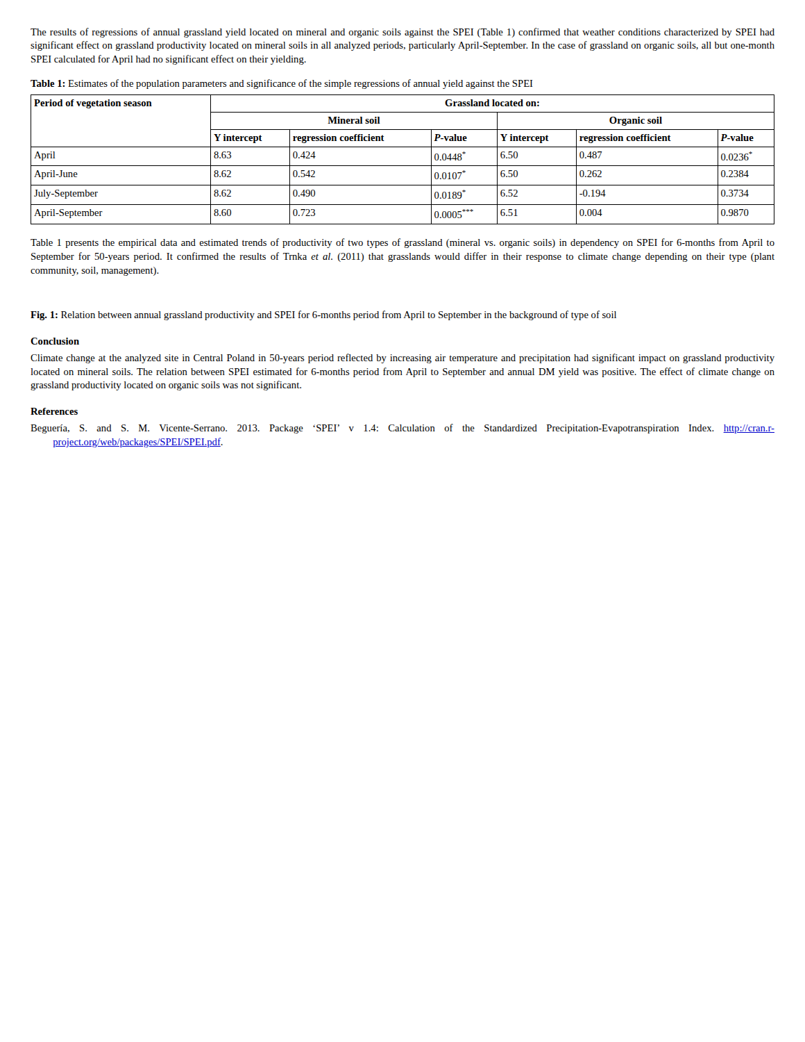The results of regressions of annual grassland yield located on mineral and organic soils against the SPEI (Table 1) confirmed that weather conditions characterized by SPEI had significant effect on grassland productivity located on mineral soils in all analyzed periods, particularly April-September. In the case of grassland on organic soils, all but one-month SPEI calculated for April had no significant effect on their yielding.
Table 1: Estimates of the population parameters and significance of the simple regressions of annual yield against the SPEI
| Period of vegetation season | Grassland located on: |
| --- | --- |
| Mineral soil | Organic soil |
| Y intercept | regression coefficient | P -value | Y intercept | regression coefficient | P -value |
| April | 8.63 | 0.424 | 0.0448 * | 6.50 | 0.487 | 0.0236 * |
| April-June | 8.62 | 0.542 | 0.0107 * | 6.50 | 0.262 | 0.2384 |
| July-September | 8.62 | 0.490 | 0.0189 * | 6.52 | -0.194 | 0.3734 |
| April-September | 8.60 | 0.723 | 0.0005 *** | 6.51 | 0.004 | 0.9870 |
Table 1 presents the empirical data and estimated trends of productivity of two types of grassland (mineral vs. organic soils) in dependency on SPEI for 6-months from April to September for 50-years period. It confirmed the results of Trnka et al. (2011) that grasslands would differ in their response to climate change depending on their type (plant community, soil, management).
Fig. 1: Relation between annual grassland productivity and SPEI for 6-months period from April to September in the background of type of soil
Conclusion
Climate change at the analyzed site in Central Poland in 50-years period reflected by increasing air temperature and precipitation had significant impact on grassland productivity located on mineral soils. The relation between SPEI estimated for 6-months period from April to September and annual DM yield was positive. The effect of climate change on grassland productivity located on organic soils was not significant.
References
Beguería, S. and S. M. Vicente-Serrano. 2013. Package ‘SPEI’ v 1.4: Calculation of the Standardized Precipitation-Evapotranspiration Index. http://cran.r-project.org/web/packages/SPEI/SPEI.pdf.